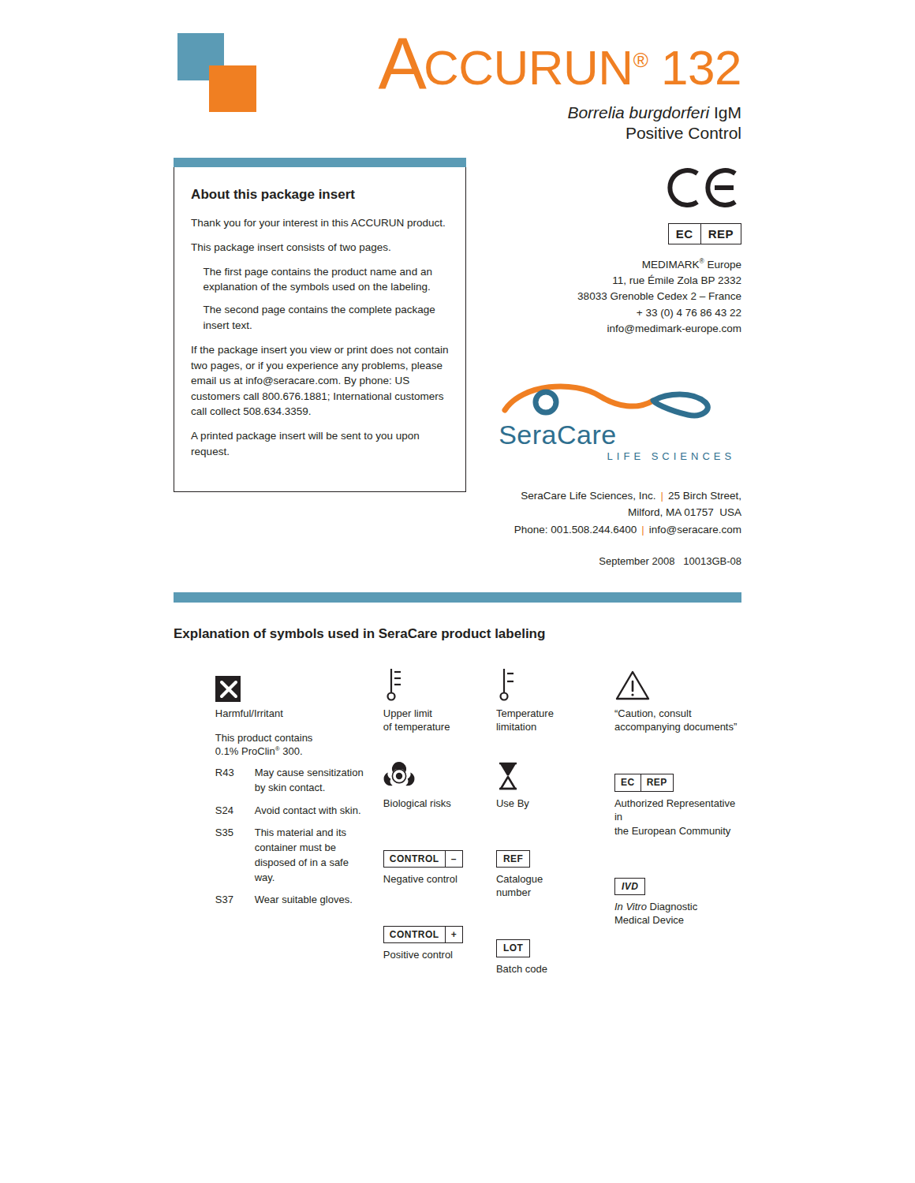ACCURUN® 132
Borrelia burgdorferi IgM
Positive Control
About this package insert
Thank you for your interest in this ACCURUN product.
This package insert consists of two pages.
The first page contains the product name and an explanation of the symbols used on the labeling.
The second page contains the complete package insert text.
If the package insert you view or print does not contain two pages, or if you experience any problems, please email us at info@seracare.com. By phone: US customers call 800.676.1881; International customers call collect 508.634.3359.
A printed package insert will be sent to you upon request.
EC REP
MEDIMARK® Europe
11, rue Émile Zola BP 2332
38033 Grenoble Cedex 2 – France
+ 33 (0) 4 76 86 43 22
info@medimark-europe.com
SeraCare
LIFE SCIENCES
SeraCare Life Sciences, Inc.|25 Birch Street, Milford, MA 01757 USA
Phone: 001.508.244.6400|info@seracare.com
September 2008 10013GB-08
Explanation of symbols used in SeraCare product labeling
Harmful/Irritant
This product contains
0.1% ProClin® 300.
| R43 | May cause sensitization by skin contact. |
| S24 | Avoid contact with skin. |
| S35 | This material and its container must be disposed of in a safe way. |
| S37 | Wear suitable gloves. |
Upper limit
of temperature
Biological risks
CONTROL–
Negative control
CONTROL+
Positive control
Temperature
limitation
Use By
REF
Catalogue
number
LOT
Batch code
“Caution, consult
accompanying documents”
EC REP
Authorized Representative in
the European Community
IVD
In Vitro Diagnostic
Medical Device